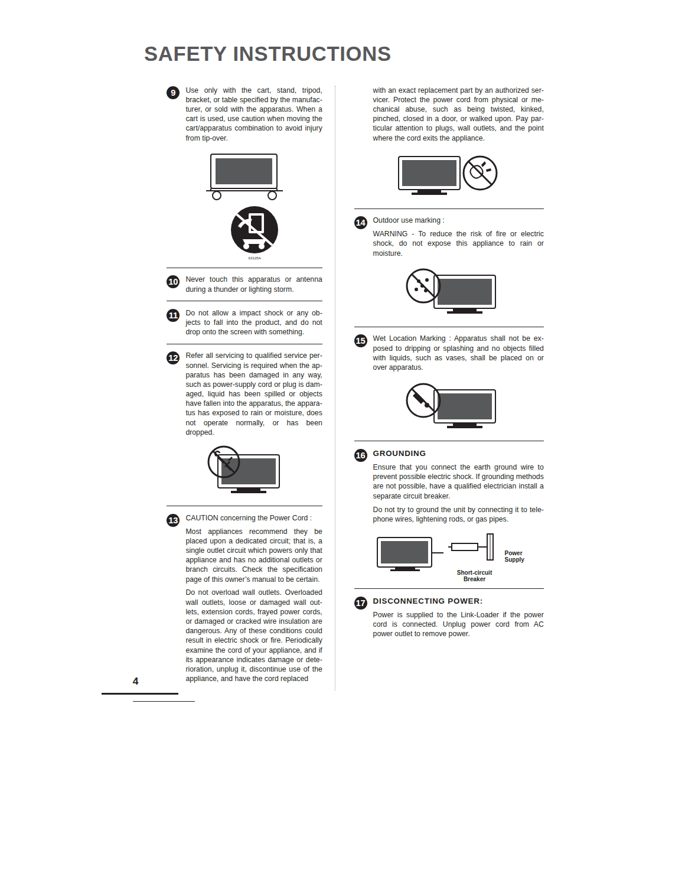SAFETY INSTRUCTIONS
9
Use only with the cart, stand, tripod, bracket, or table specified by the manufacturer, or sold with the apparatus. When a cart is used, use caution when moving the cart/apparatus combination to avoid injury from tip-over.
S3125A
10
Never touch this apparatus or antenna during a thunder or lighting storm.
11
Do not allow a impact shock or any objects to fall into the product, and do not drop onto the screen with something.
12
Refer all servicing to qualified service personnel. Servicing is required when the apparatus has been damaged in any way, such as power-supply cord or plug is damaged, liquid has been spilled or objects have fallen into the apparatus, the apparatus has exposed to rain or moisture, does not operate normally, or has been dropped.
13
CAUTION concerning the Power Cord :
Most appliances recommend they be placed upon a dedicated circuit; that is, a single outlet circuit which powers only that appliance and has no additional outlets or branch circuits. Check the specification page of this owner’s manual to be certain.
Do not overload wall outlets. Overloaded wall outlets, loose or damaged wall outlets, extension cords, frayed power cords, or damaged or cracked wire insulation are dangerous. Any of these conditions could result in electric shock or fire. Periodically examine the cord of your appliance, and if its appearance indicates damage or deterioration, unplug it, discontinue use of the appliance, and have the cord replaced
with an exact replacement part by an authorized servicer. Protect the power cord from physical or mechanical abuse, such as being twisted, kinked, pinched, closed in a door, or walked upon. Pay particular attention to plugs, wall outlets, and the point where the cord exits the appliance.
14
Outdoor use marking :
WARNING - To reduce the risk of fire or electric shock, do not expose this appliance to rain or moisture.
15
Wet Location Marking : Apparatus shall not be exposed to dripping or splashing and no objects filled with liquids, such as vases, shall be placed on or over apparatus.
16
GROUNDING
Ensure that you connect the earth ground wire to prevent possible electric shock. If grounding methods are not possible, have a qualified electrician install a separate circuit breaker.
Do not try to ground the unit by connecting it to telephone wires, lightening rods, or gas pipes.
Short-circuit
Breaker
Power
Supply
17
DISCONNECTING POWER:
Power is supplied to the Link-Loader if the power cord is connected. Unplug power cord from AC power outlet to remove power.
4